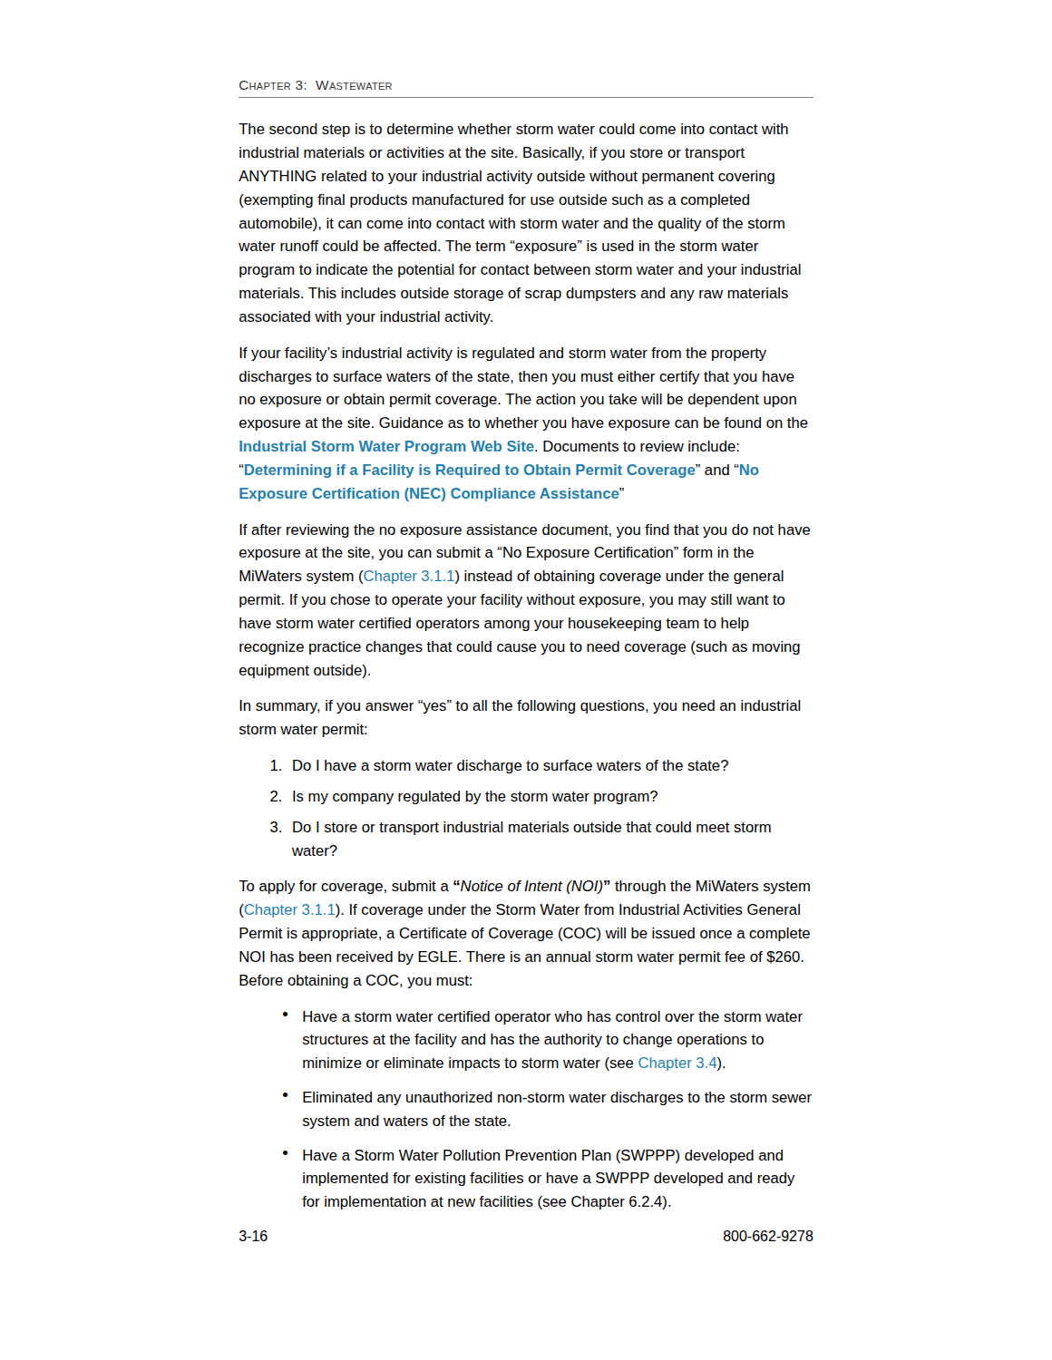Chapter 3: Wastewater
The second step is to determine whether storm water could come into contact with industrial materials or activities at the site. Basically, if you store or transport ANYTHING related to your industrial activity outside without permanent covering (exempting final products manufactured for use outside such as a completed automobile), it can come into contact with storm water and the quality of the storm water runoff could be affected. The term “exposure” is used in the storm water program to indicate the potential for contact between storm water and your industrial materials. This includes outside storage of scrap dumpsters and any raw materials associated with your industrial activity.
If your facility’s industrial activity is regulated and storm water from the property discharges to surface waters of the state, then you must either certify that you have no exposure or obtain permit coverage. The action you take will be dependent upon exposure at the site. Guidance as to whether you have exposure can be found on the Industrial Storm Water Program Web Site. Documents to review include: “Determining if a Facility is Required to Obtain Permit Coverage” and “No Exposure Certification (NEC) Compliance Assistance”
If after reviewing the no exposure assistance document, you find that you do not have exposure at the site, you can submit a “No Exposure Certification” form in the MiWaters system (Chapter 3.1.1) instead of obtaining coverage under the general permit. If you chose to operate your facility without exposure, you may still want to have storm water certified operators among your housekeeping team to help recognize practice changes that could cause you to need coverage (such as moving equipment outside).
In summary, if you answer “yes” to all the following questions, you need an industrial storm water permit:
Do I have a storm water discharge to surface waters of the state?
Is my company regulated by the storm water program?
Do I store or transport industrial materials outside that could meet storm water?
To apply for coverage, submit a “Notice of Intent (NOI)” through the MiWaters system (Chapter 3.1.1). If coverage under the Storm Water from Industrial Activities General Permit is appropriate, a Certificate of Coverage (COC) will be issued once a complete NOI has been received by EGLE. There is an annual storm water permit fee of $260. Before obtaining a COC, you must:
Have a storm water certified operator who has control over the storm water structures at the facility and has the authority to change operations to minimize or eliminate impacts to storm water (see Chapter 3.4).
Eliminated any unauthorized non-storm water discharges to the storm sewer system and waters of the state.
Have a Storm Water Pollution Prevention Plan (SWPPP) developed and implemented for existing facilities or have a SWPPP developed and ready for implementation at new facilities (see Chapter 6.2.4).
3-16 800-662-9278